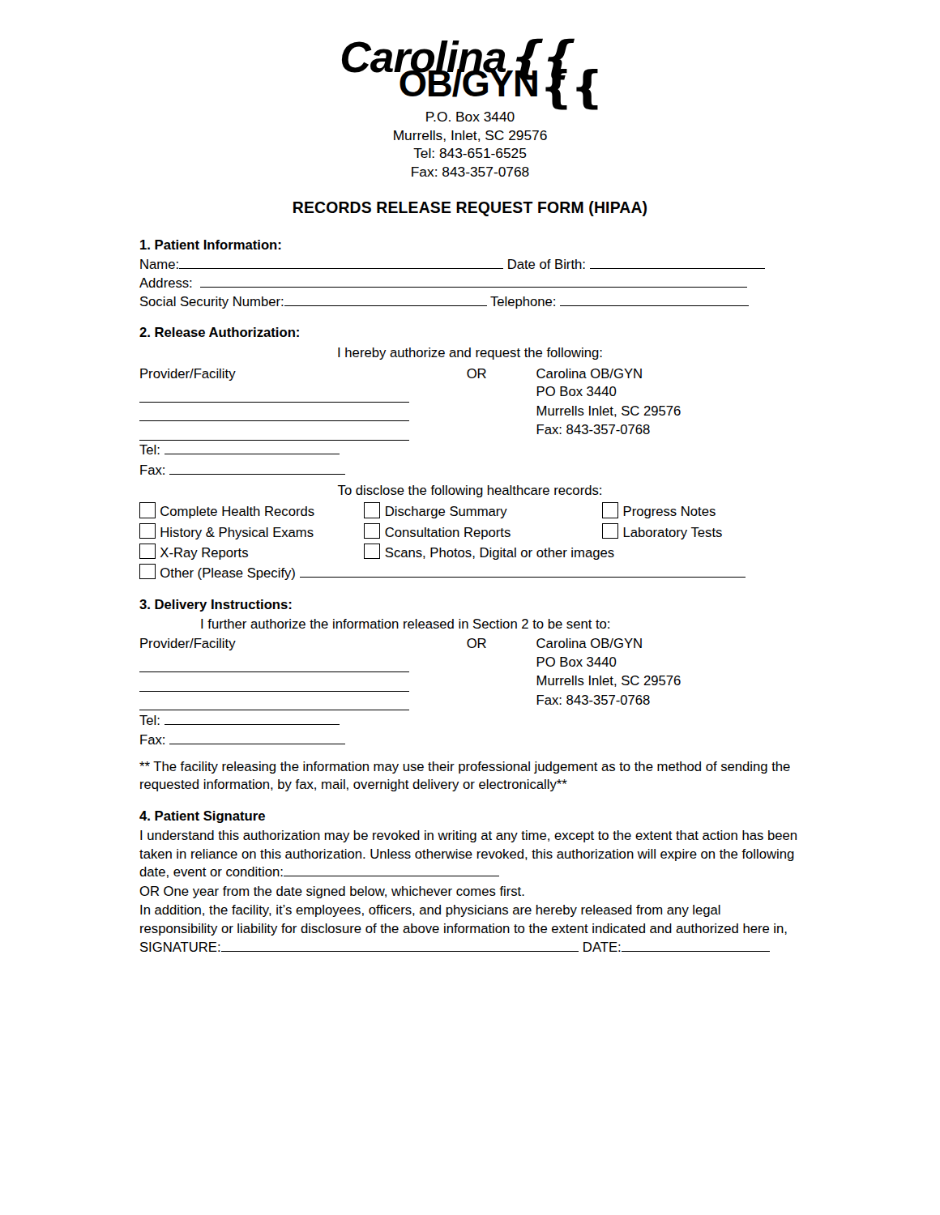Carolina❴❴ OB/GYN❴❴
P.O. Box 3440
Murrells, Inlet, SC 29576
Tel: 843-651-6525
Fax: 843-357-0768
RECORDS RELEASE REQUEST FORM (HIPAA)
1. Patient Information:
Name: Date of Birth:
Address:
Social Security Number: Telephone:
2. Release Authorization:
I hereby authorize and request the following:
| Provider/Facility | OR | Carolina OB/GYN |
| | | PO Box 3440 |
| | | Murrells Inlet, SC 29576 |
| | | Fax: 843-357-0768 |
Tel:
Fax:
To disclose the following healthcare records:
| Complete Health Records | Discharge Summary | Progress Notes |
| History & Physical Exams | Consultation Reports | Laboratory Tests |
| X-Ray Reports | Scans, Photos, Digital or other images |
| Other (Please Specify) |
3. Delivery Instructions:
I further authorize the information released in Section 2 to be sent to:
| Provider/Facility | OR | Carolina OB/GYN |
| | | PO Box 3440 |
| | | Murrells Inlet, SC 29576 |
| | | Fax: 843-357-0768 |
Tel:
Fax:
** The facility releasing the information may use their professional judgement as to the method of sending the requested information, by fax, mail, overnight delivery or electronically**
4. Patient Signature
I understand this authorization may be revoked in writing at any time, except to the extent that action has been taken in reliance on this authorization. Unless otherwise revoked, this authorization will expire on the following date, event or condition:
OR One year from the date signed below, whichever comes first.
In addition, the facility, it’s employees, officers, and physicians are hereby released from any legal responsibility or liability for disclosure of the above information to the extent indicated and authorized here in,
SIGNATURE: DATE: